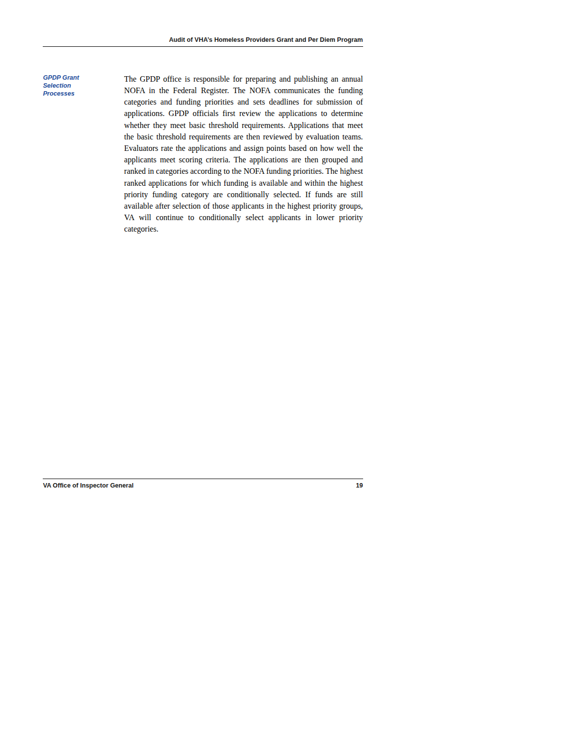Audit of VHA’s Homeless Providers Grant and Per Diem Program
GPDP Grant
Selection
Processes
The GPDP office is responsible for preparing and publishing an annual NOFA in the Federal Register. The NOFA communicates the funding categories and funding priorities and sets deadlines for submission of applications. GPDP officials first review the applications to determine whether they meet basic threshold requirements. Applications that meet the basic threshold requirements are then reviewed by evaluation teams. Evaluators rate the applications and assign points based on how well the applicants meet scoring criteria. The applications are then grouped and ranked in categories according to the NOFA funding priorities. The highest ranked applications for which funding is available and within the highest priority funding category are conditionally selected. If funds are still available after selection of those applicants in the highest priority groups, VA will continue to conditionally select applicants in lower priority categories.
VA Office of Inspector General 19